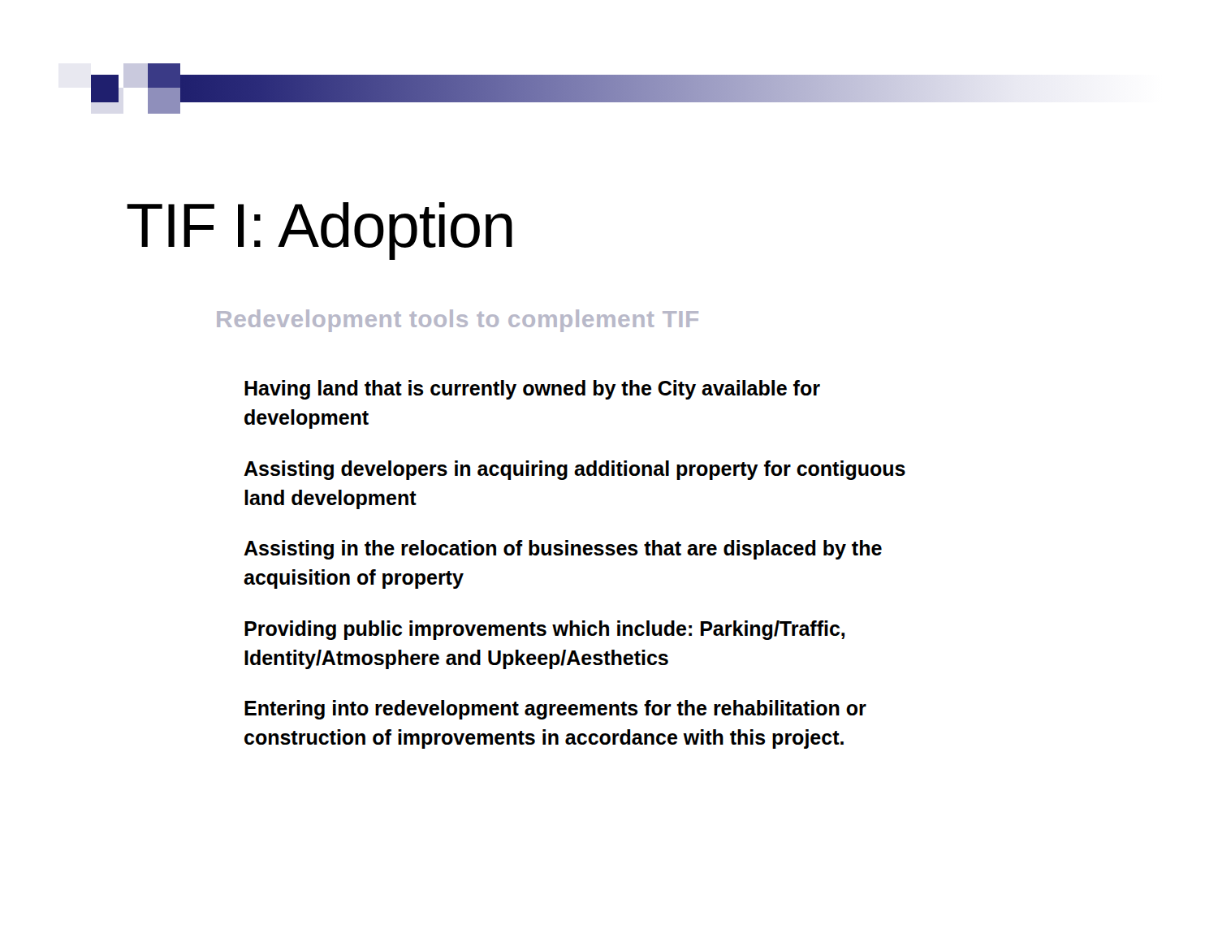TIF I: Adoption
Redevelopment tools to complement TIF
Having land that is currently owned by the City available for development
Assisting developers in acquiring additional property for contiguous land development
Assisting in the relocation of businesses that are displaced by the acquisition of property
Providing public improvements which include: Parking/Traffic, Identity/Atmosphere and Upkeep/Aesthetics
Entering into redevelopment agreements for the rehabilitation or construction of improvements in accordance with this project.